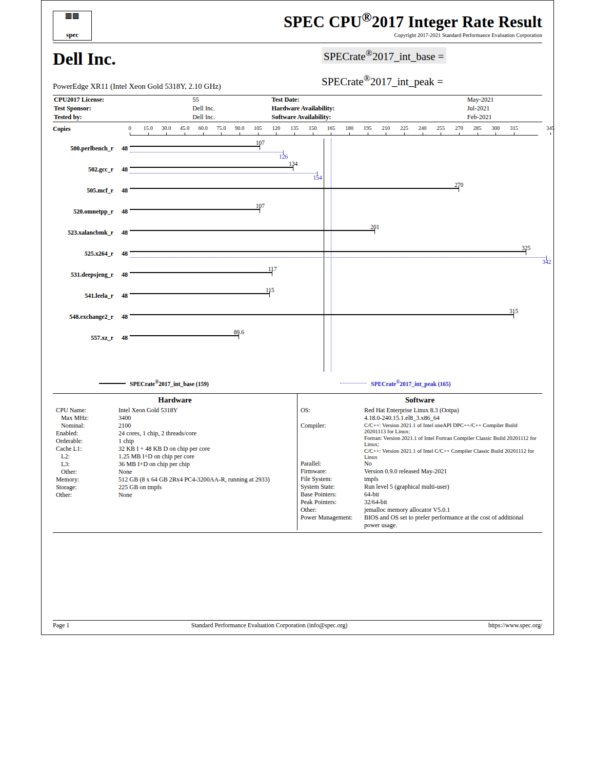▥▥
spec
SPEC CPU®2017 Integer Rate Result
Copyright 2017-2021 Standard Performance Evaluation Corporation
Dell Inc.
PowerEdge XR11 (Intel Xeon Gold 5318Y, 2.10 GHz)
SPECrate®2017_int_base = 159
SPECrate®2017_int_peak = 165
| CPU2017 License: | 55 | Test Date: | May-2021 |
| Test Sponsor: | Dell Inc. | Hardware Availability: | Jul-2021 |
| Tested by: | Dell Inc. | Software Availability: | Feb-2021 |
Copies
0
15.0
30.0
45.0
60.0
75.0
90.0
105
120
135
150
165
180
195
210
225
240
255
270
285
300
315
345
500.perlbench_r
48
107
126
502.gcc_r
48
134
154
505.mcf_r
48
270
520.omnetpp_r
48
107
523.xalancbmk_r
48
201
525.x264_r
48
325
342
531.deepsjeng_r
48
117
541.leela_r
48
115
548.exchange2_r
48
315
557.xz_r
48
89.6
SPECrate®2017_int_base (159)
SPECrate®2017_int_peak (165)
Hardware
CPU Name:
Intel Xeon Gold 5318Y
Max MHz:
3400
Nominal:
2100
Enabled:
24 cores, 1 chip, 2 threads/core
Orderable:
1 chip
Cache L1:
32 KB I + 48 KB D on chip per core
L2:
1.25 MB I+D on chip per core
L3:
36 MB I+D on chip per chip
Other:
None
Memory:
512 GB (8 x 64 GB 2Rx4 PC4-3200AA-R, running at 2933)
Storage:
225 GB on tmpfs
Other:
None
Software
OS:
Red Hat Enterprise Linux 8.3 (Ootpa)
4.18.0-240.15.1.el8_3.x86_64
Compiler:
C/C++: Version 2021.1 of Intel oneAPI DPC++/C++ Compiler Build 20201113 for Linux;
Fortran: Version 2021.1 of Intel Fortran Compiler Classic Build 20201112 for Linux;
C/C++: Version 2021.1 of Intel C/C++ Compiler Classic Build 20201112 for Linux
Parallel:
No
Firmware:
Version 0.9.0 released May-2021
File System:
tmpfs
System State:
Run level 5 (graphical multi-user)
Base Pointers:
64-bit
Peak Pointers:
32/64-bit
Other:
jemalloc memory allocator V5.0.1
Power Management:
BIOS and OS set to prefer performance at the cost of additional power usage.
Page 1
Standard Performance Evaluation Corporation (info@spec.org)
https://www.spec.org/